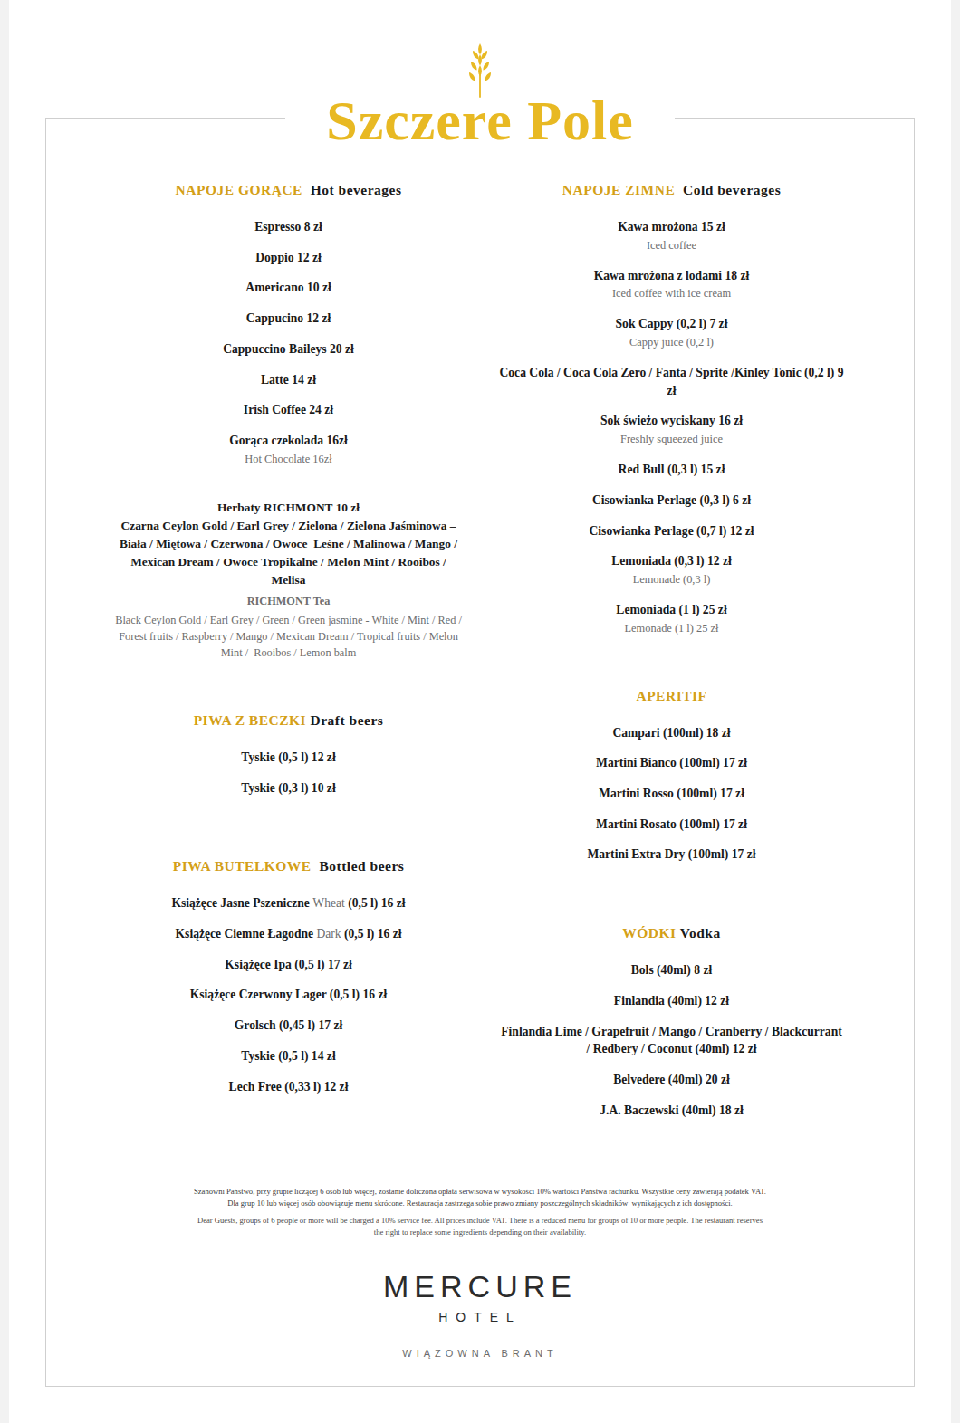Szczere Pole
NAPOJE GORĄCE Hot beverages
Espresso 8 zł
Doppio 12 zł
Americano 10 zł
Cappucino 12 zł
Cappuccino Baileys 20 zł
Latte 14 zł
Irish Coffee 24 zł
Gorąca czekolada 16zł Hot Chocolate 16zł
Herbaty RICHMONT 10 zł
Czarna Ceylon Gold / Earl Grey / Zielona / Zielona Jaśminowa – Biała / Miętowa / Czerwona / Owoce Leśne / Malinowa / Mango / Mexican Dream / Owoce Tropikalne / Melon Mint / Rooibos / Melisa RICHMONT Tea Black Ceylon Gold / Earl Grey / Green / Green jasmine - White / Mint / Red / Forest fruits / Raspberry / Mango / Mexican Dream / Tropical fruits / Melon Mint / Rooibos / Lemon balm
PIWA Z BECZKI Draft beers
Tyskie (0,5 l) 12 zł
Tyskie (0,3 l) 10 zł
PIWA BUTELKOWE Bottled beers
Książęce Jasne Pszeniczne Wheat (0,5 l) 16 zł
Książęce Ciemne Łagodne Dark (0,5 l) 16 zł
Książęce Ipa (0,5 l) 17 zł
Książęce Czerwony Lager (0,5 l) 16 zł
Grolsch (0,45 l) 17 zł
Tyskie (0,5 l) 14 zł
Lech Free (0,33 l) 12 zł
NAPOJE ZIMNE Cold beverages
Kawa mrożona 15 zł Iced coffee
Kawa mrożona z lodami 18 zł Iced coffee with ice cream
Sok Cappy (0,2 l) 7 zł Cappy juice (0,2 l)
Coca Cola / Coca Cola Zero / Fanta / Sprite /Kinley Tonic (0,2 l) 9 zł
Sok świeżo wyciskany 16 zł Freshly squeezed juice
Red Bull (0,3 l) 15 zł
Cisowianka Perlage (0,3 l) 6 zł
Cisowianka Perlage (0,7 l) 12 zł
Lemoniada (0,3 l) 12 zł Lemonade (0,3 l)
Lemoniada (1 l) 25 zł Lemonade (1 l) 25 zł
APERITIF
Campari (100ml) 18 zł
Martini Bianco (100ml) 17 zł
Martini Rosso (100ml) 17 zł
Martini Rosato (100ml) 17 zł
Martini Extra Dry (100ml) 17 zł
WÓDKI Vodka
Bols (40ml) 8 zł
Finlandia (40ml) 12 zł
Finlandia Lime / Grapefruit / Mango / Cranberry / Blackcurrant / Redbery / Coconut (40ml) 12 zł
Belvedere (40ml) 20 zł
J.A. Baczewski (40ml) 18 zł
Szanowni Państwo, przy grupie liczącej 6 osób lub więcej, zostanie doliczona opłata serwisowa w wysokości 10% wartości Państwa rachunku. Wszystkie ceny zawierają podatek VAT.
Dla grup 10 lub więcej osób obowiązuje menu skrócone. Restauracja zastrzega sobie prawo zmiany poszczególnych składników wynikających z ich dostępności.
Dear Guests, groups of 6 people or more will be charged a 10% service fee. All prices include VAT. There is a reduced menu for groups of 10 or more people. The restaurant reserves
the right to replace some ingredients depending on their availability.
MERCURE
HOTEL
WIĄZOWNA BRANT